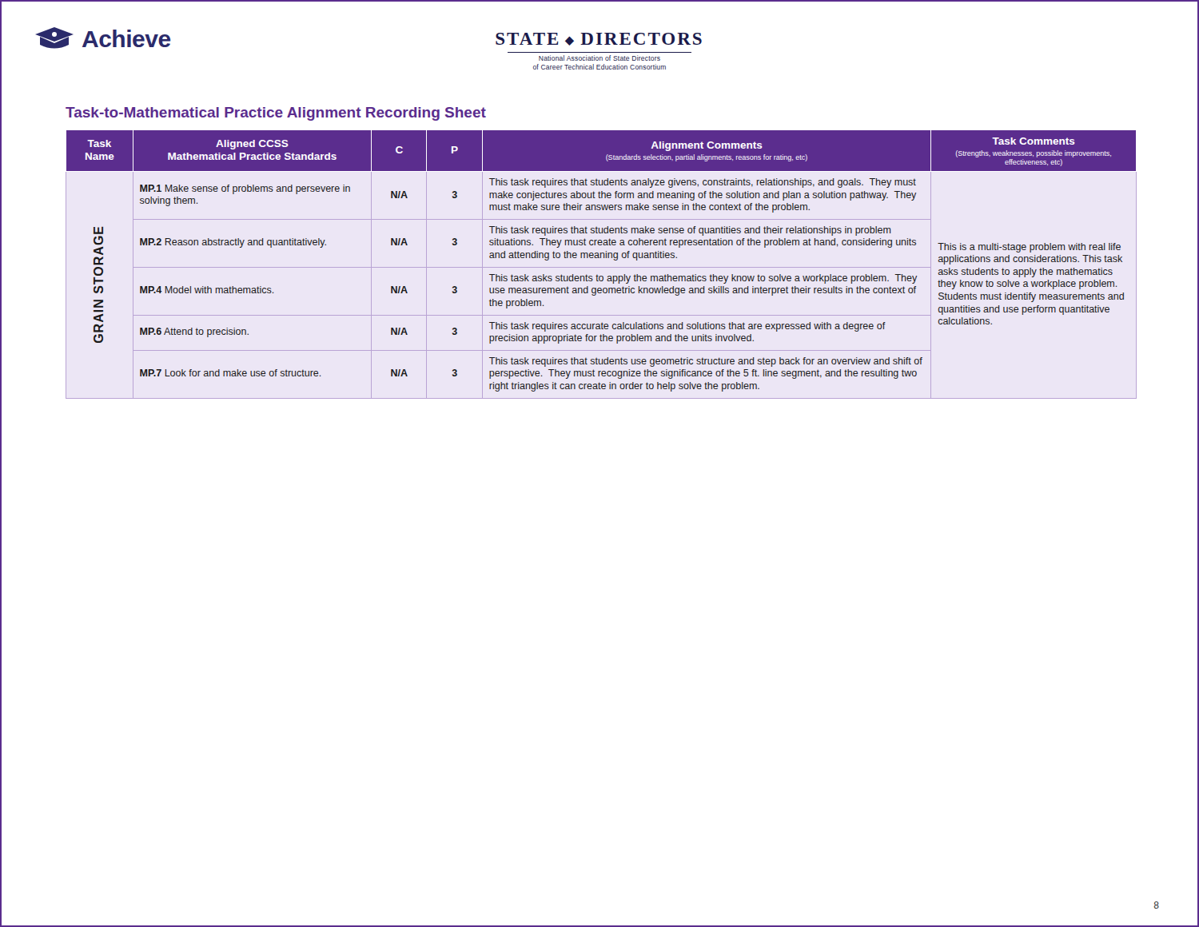Achieve
STATE◆DIRECTORS
National Association of State Directors
of Career Technical Education Consortium
Task-to-Mathematical Practice Alignment Recording Sheet
| Task Name | Aligned CCSS Mathematical Practice Standards | C | P | Alignment Comments (Standards selection, partial alignments, reasons for rating, etc) | Task Comments (Strengths, weaknesses, possible improvements, effectiveness, etc) |
| --- | --- | --- | --- | --- | --- |
| GRAIN STORAGE | MP.1 Make sense of problems and persevere in solving them. | N/A | 3 | This task requires that students analyze givens, constraints, relationships, and goals. They must make conjectures about the form and meaning of the solution and plan a solution pathway. They must make sure their answers make sense in the context of the problem. | This is a multi-stage problem with real life applications and considerations. This task asks students to apply the mathematics they know to solve a workplace problem. Students must identify measurements and quantities and use perform quantitative calculations. |
| MP.2 Reason abstractly and quantitatively. | N/A | 3 | This task requires that students make sense of quantities and their relationships in problem situations. They must create a coherent representation of the problem at hand, considering units and attending to the meaning of quantities. |
| MP.4 Model with mathematics. | N/A | 3 | This task asks students to apply the mathematics they know to solve a workplace problem. They use measurement and geometric knowledge and skills and interpret their results in the context of the problem. |
| MP.6 Attend to precision. | N/A | 3 | This task requires accurate calculations and solutions that are expressed with a degree of precision appropriate for the problem and the units involved. |
| MP.7 Look for and make use of structure. | N/A | 3 | This task requires that students use geometric structure and step back for an overview and shift of perspective. They must recognize the significance of the 5 ft. line segment, and the resulting two right triangles it can create in order to help solve the problem. |
8